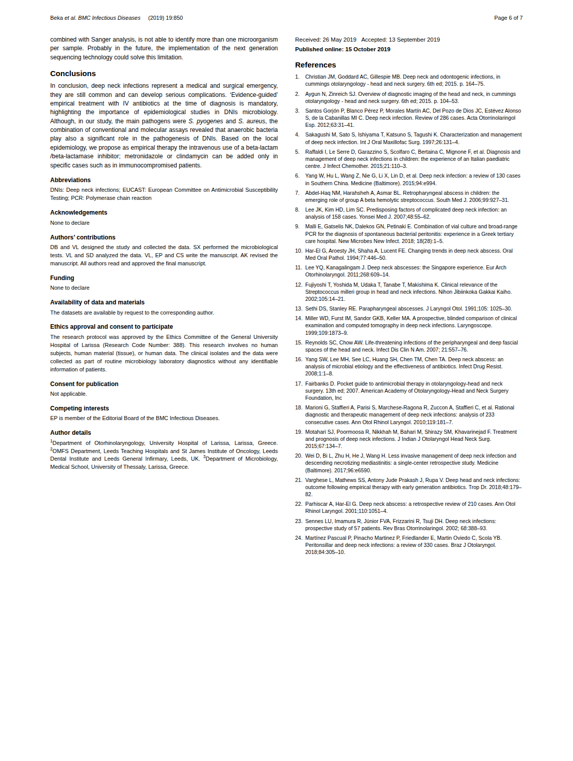Beka et al. BMC Infectious Diseases (2019) 19:850
Page 6 of 7
combined with Sanger analysis, is not able to identify more than one microorganism per sample. Probably in the future, the implementation of the next generation sequencing technology could solve this limitation.
Conclusions
In conclusion, deep neck infections represent a medical and surgical emergency, they are still common and can develop serious complications. ‘Evidence-guided’ empirical treatment with IV antibiotics at the time of diagnosis is mandatory, highlighting the importance of epidemiological studies in DNIs microbiology. Although, in our study, the main pathogens were S. pyogenes and S. aureus, the combination of conventional and molecular assays revealed that anaerobic bacteria play also a significant role in the pathogenesis of DNIs. Based on the local epidemiology, we propose as empirical therapy the intravenous use of a beta-lactam /beta-lactamase inhibitor; metronidazole or clindamycin can be added only in specific cases such as in immunocompromised patients.
Abbreviations
DNIs: Deep neck infections; EUCAST: European Committee on Antimicrobial Susceptibility Testing; PCR: Polymerase chain reaction
Acknowledgements
None to declare
Authors’ contributions
DB and VL designed the study and collected the data. SX performed the microbiological tests. VL and SD analyzed the data. VL, EP and CS write the manuscript. AK revised the manuscript. All authors read and approved the final manuscript.
Funding
None to declare
Availability of data and materials
The datasets are available by request to the corresponding author.
Ethics approval and consent to participate
The research protocol was approved by the Ethics Committee of the General University Hospital of Larissa (Research Code Number: 388). This research involves no human subjects, human material (tissue), or human data. The clinical isolates and the data were collected as part of routine microbiology laboratory diagnostics without any identifiable information of patients.
Consent for publication
Not applicable.
Competing interests
EP is member of the Editorial Board of the BMC Infectious Diseases.
Author details
1Department of Otorhinolaryngology, University Hospital of Larissa, Larissa, Greece. 2OMFS Department, Leeds Teaching Hospitals and St James Institute of Oncology, Leeds Dental Institute and Leeds General Infirmary, Leeds, UK. 3Department of Microbiology, Medical School, University of Thessaly, Larissa, Greece.
Received: 26 May 2019 Accepted: 13 September 2019
Published online: 15 October 2019
References
Christian JM, Goddard AC, Gillespie MB. Deep neck and odontogenic infections, in cummings otolaryngology - head and neck surgery. 6th ed; 2015. p. 164–75.
Aygun N, Zinreich SJ. Overview of diagnostic imaging of the head and neck, in cummings otolaryngology - head and neck surgery. 6th ed; 2015. p. 104–53.
Santos Gorjón P, Blanco Pérez P, Morales Martín AC, Del Pozo de Dios JC, Estévez Alonso S, de la Cabanillas MI C. Deep neck infection. Review of 286 cases. Acta Otorrinolaringol Esp. 2012;63:31–41.
Sakagushi M, Sato S, Ishiyama T, Katsuno S, Tagushi K. Characterization and management of deep neck infection. Int J Oral Maxillofac Surg. 1997;26:131–4.
Raffaldi I, Le Serre D, Garazzino S, Scolfaro C, Bertaina C, Mignone F, et al. Diagnosis and management of deep neck infections in children: the experience of an Italian paediatric centre. J Infect Chemother. 2015;21:110–3.
Yang W, Hu L, Wang Z, Nie G, Li X, Lin D, et al. Deep neck infection: a review of 130 cases in Southern China. Medicine (Baltimore). 2015;94:e994.
Abdel-Haq NM, Harahsheh A, Asmar BL. Retropharyngeal abscess in children: the emerging role of group A beta hemolytic streptococcus. South Med J. 2006;99:927–31.
Lee JK, Kim HD, Lim SC. Predisposing factors of complicated deep neck infection: an analysis of 158 cases. Yonsei Med J. 2007;48:55–62.
Malli E, Gatselis NK, Dalekos GN, Petinaki E. Combination of vial culture and broad-range PCR for the diagnosis of spontaneous bacterial peritonitis: experience in a Greek tertiary care hospital. New Microbes New Infect. 2018; 18(28):1–5.
Har-El G, Aroesty JH, Shaha A, Lucent FE. Changing trends in deep neck abscess. Oral Med Oral Pathol. 1994;77:446–50.
Lee YQ, Kanagalingam J. Deep neck abscesses: the Singapore experience. Eur Arch Otorhinolaryngol. 2011;268:609–14.
Fujiyoshi T, Yoshida M, Udaka T, Tanabe T, Makishima K. Clinical relevance of the Streptococcus milleri group in head and neck infections. Nihon Jibiinkoka Gakkai Kaiho. 2002;105:14–21.
Sethi DS, Stanley RE. Parapharyngeal abscesses. J Laryngol Otol. 1991;105: 1025–30.
Miller WD, Furst IM, Sandor GKB, Keller MA. A prospective, blinded comparison of clinical examination and computed tomography in deep neck infections. Laryngoscope. 1999;109:1873–9.
Reynolds SC, Chow AW. Life-threatening infections of the peripharyngeal and deep fascial spaces of the head and neck. Infect Dis Clin N Am. 2007; 21:557–76.
Yang SW, Lee MH, See LC, Huang SH, Chen TM, Chen TA. Deep neck abscess: an analysis of microbial etiology and the effectiveness of antibiotics. Infect Drug Resist. 2008;1:1–8.
Fairbanks D. Pocket guide to antimicrobial therapy in otolaryngology-head and neck surgery. 13th ed; 2007. American Academy of Otolaryngology-Head and Neck Surgery Foundation, Inc
Marioni G, Staffieri A, Parisi S, Marchese-Ragona R, Zuccon A, Staffieri C, et al. Rational diagnostic and therapeutic management of deep neck infections: analysis of 233 consecutive cases. Ann Otol Rhinol Laryngol. 2010;119:181–7.
Motahari SJ, Poormoosa R, Nikkhah M, Bahari M, Shirazy SM, Khavarinejad F. Treatment and prognosis of deep neck infections. J Indian J Otolaryngol Head Neck Surg. 2015;67:134–7.
Wei D, Bi L, Zhu H, He J, Wang H. Less invasive management of deep neck infection and descending necrotizing mediastinitis: a single-center retrospective study. Medicine (Baltimore). 2017;96:e6590.
Varghese L, Mathews SS, Antony Jude Prakash J, Rupa V. Deep head and neck infections: outcome following empirical therapy with early generation antibiotics. Trop Dr. 2018;48:179–82.
Parhiscar A, Har-El G. Deep neck abscess: a retrospective review of 210 cases. Ann Otol Rhinol Laryngol. 2001;110:1051–4.
Sennes LU, Imamura R, Júnior FVA, Frizzarini R, Tsuji DH. Deep neck infections: prospective study of 57 patients. Rev Bras Otorrinolaringol. 2002; 68:388–93.
Martínez Pascual P, Pinacho Martinez P, Friedlander E, Martin Oviedo C, Scola YB. Peritonsillar and deep neck infections: a review of 330 cases. Braz J Otolaryngol. 2018;84:305–10.